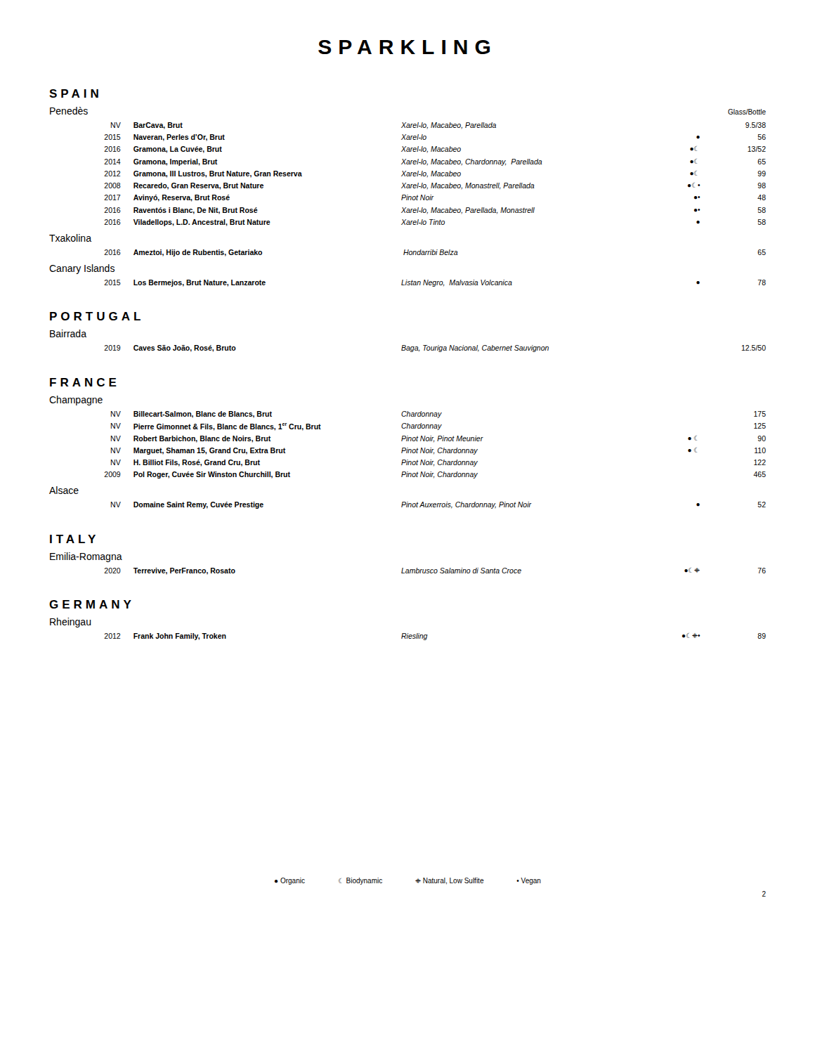SPARKLING
SPAIN
PenedèsGlass/Bottle
| NV | BarCava, Brut | Xarel-lo, Macabeo, Parellada | | 9.5/38 |
| 2015 | Naveran, Perles d’Or, Brut | Xarel-lo | ● | 56 |
| 2016 | Gramona, La Cuvée, Brut | Xarel-lo, Macabeo | ●☾ | 13/52 |
| 2014 | Gramona, Imperial, Brut | Xarel-lo, Macabeo, Chardonnay, Parellada | ●☾ | 65 |
| 2012 | Gramona, III Lustros, Brut Nature, Gran Reserva | Xarel-lo, Macabeo | ●☾ | 99 |
| 2008 | Recaredo, Gran Reserva, Brut Nature | Xarel-lo, Macabeo, Monastrell, Parellada | ●☾• | 98 |
| 2017 | Avinyó, Reserva, Brut Rosé | Pinot Noir | ●• | 48 |
| 2016 | Raventós i Blanc, De Nit, Brut Rosé | Xarel-lo, Macabeo, Parellada, Monastrell | ●• | 58 |
| 2016 | Viladellops, L.D. Ancestral, Brut Nature | Xarel-lo Tinto | ● | 58 |
Txakolina
| 2016 | Ameztoi, Hijo de Rubentis, Getariako | Hondarribi Belza | | 65 |
Canary Islands
| 2015 | Los Bermejos, Brut Nature, Lanzarote | Listan Negro, Malvasia Volcanica | ● | 78 |
PORTUGAL
Bairrada
| 2019 | Caves São João, Rosé, Bruto | Baga, Touriga Nacional, Cabernet Sauvignon | | 12.5/50 |
FRANCE
Champagne
| NV | Billecart-Salmon, Blanc de Blancs, Brut | Chardonnay | | 175 |
| NV | Pierre Gimonnet & Fils, Blanc de Blancs, 1 er Cru, Brut | Chardonnay | | 125 |
| NV | Robert Barbichon, Blanc de Noirs, Brut | Pinot Noir, Pinot Meunier | ● ☾ | 90 |
| NV | Marguet, Shaman 15, Grand Cru, Extra Brut | Pinot Noir, Chardonnay | ● ☾ | 110 |
| NV | H. Billiot Fils, Rosé, Grand Cru, Brut | Pinot Noir, Chardonnay | | 122 |
| 2009 | Pol Roger, Cuvée Sir Winston Churchill, Brut | Pinot Noir, Chardonnay | | 465 |
Alsace
| NV | Domaine Saint Remy, Cuvée Prestige | Pinot Auxerrois, Chardonnay, Pinot Noir | ● | 52 |
ITALY
Emilia-Romagna
| 2020 | Terrevive, PerFranco, Rosato | Lambrusco Salamino di Santa Croce | ●☾⎈ | 76 |
GERMANY
Rheingau
| 2012 | Frank John Family, Troken | Riesling | ●☾⎈• | 89 |
● Organic ☾ Biodynamic ⎈ Natural, Low Sulfite • Vegan
2